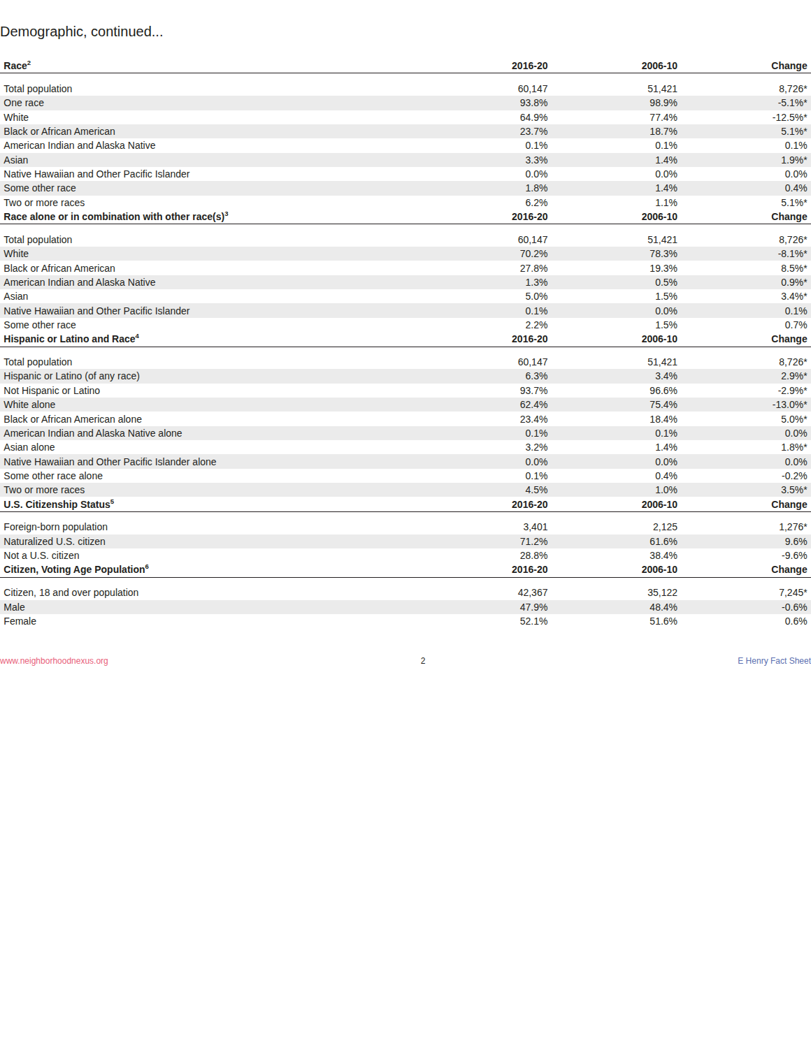Demographic, continued...
Demographic tables
| Race 2 | 2016-20 | 2006-10 | Change |
| --- | --- | --- | --- |
| Total population | 60,147 | 51,421 | 8,726* |
| One race | 93.8% | 98.9% | -5.1%* |
| White | 64.9% | 77.4% | -12.5%* |
| Black or African American | 23.7% | 18.7% | 5.1%* |
| American Indian and Alaska Native | 0.1% | 0.1% | 0.1% |
| Asian | 3.3% | 1.4% | 1.9%* |
| Native Hawaiian and Other Pacific Islander | 0.0% | 0.0% | 0.0% |
| Some other race | 1.8% | 1.4% | 0.4% |
| Two or more races | 6.2% | 1.1% | 5.1%* |
| Race alone or in combination with other race(s) 3 | 2016-20 | 2006-10 | Change |
| --- | --- | --- | --- |
| Total population | 60,147 | 51,421 | 8,726* |
| White | 70.2% | 78.3% | -8.1%* |
| Black or African American | 27.8% | 19.3% | 8.5%* |
| American Indian and Alaska Native | 1.3% | 0.5% | 0.9%* |
| Asian | 5.0% | 1.5% | 3.4%* |
| Native Hawaiian and Other Pacific Islander | 0.1% | 0.0% | 0.1% |
| Some other race | 2.2% | 1.5% | 0.7% |
| Hispanic or Latino and Race 4 | 2016-20 | 2006-10 | Change |
| --- | --- | --- | --- |
| Total population | 60,147 | 51,421 | 8,726* |
| Hispanic or Latino (of any race) | 6.3% | 3.4% | 2.9%* |
| Not Hispanic or Latino | 93.7% | 96.6% | -2.9%* |
| White alone | 62.4% | 75.4% | -13.0%* |
| Black or African American alone | 23.4% | 18.4% | 5.0%* |
| American Indian and Alaska Native alone | 0.1% | 0.1% | 0.0% |
| Asian alone | 3.2% | 1.4% | 1.8%* |
| Native Hawaiian and Other Pacific Islander alone | 0.0% | 0.0% | 0.0% |
| Some other race alone | 0.1% | 0.4% | -0.2% |
| Two or more races | 4.5% | 1.0% | 3.5%* |
| U.S. Citizenship Status 5 | 2016-20 | 2006-10 | Change |
| --- | --- | --- | --- |
| Foreign-born population | 3,401 | 2,125 | 1,276* |
| Naturalized U.S. citizen | 71.2% | 61.6% | 9.6% |
| Not a U.S. citizen | 28.8% | 38.4% | -9.6% |
| Citizen, Voting Age Population 6 | 2016-20 | 2006-10 | Change |
| --- | --- | --- | --- |
| Citizen, 18 and over population | 42,367 | 35,122 | 7,245* |
| Male | 47.9% | 48.4% | -0.6% |
| Female | 52.1% | 51.6% | 0.6% |
www.neighborhoodnexus.org 2 E Henry Fact Sheet